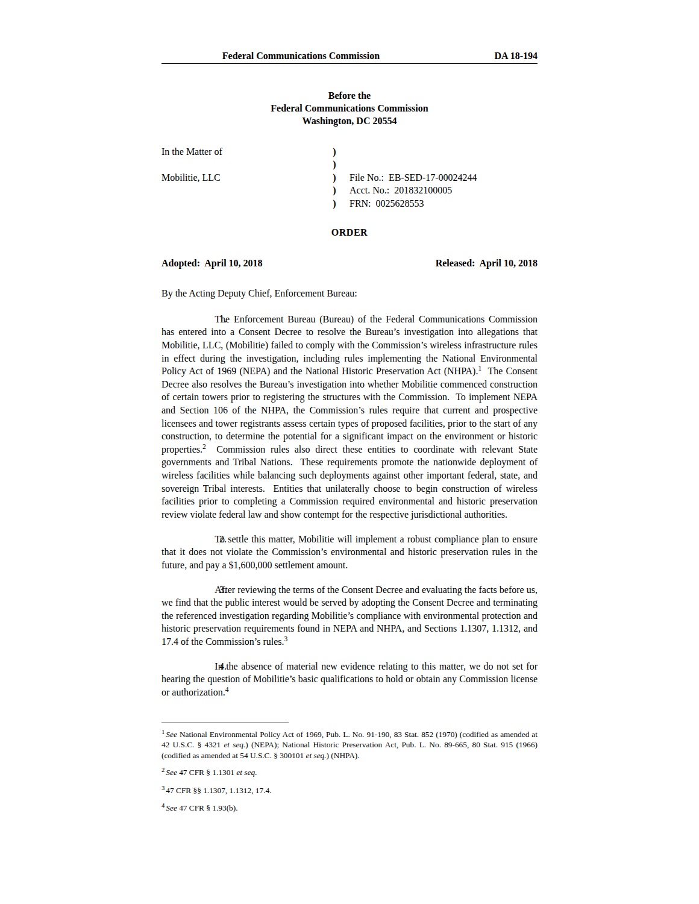Federal Communications Commission DA 18-194
Before the
Federal Communications Commission
Washington, DC 20554
| In the Matter of | ) | |
| | ) | |
| Mobilitie, LLC | ) | File No.: EB-SED-17-00024244 |
| | ) | Acct. No.: 201832100005 |
| | ) | FRN: 0025628553 |
ORDER
Adopted: April 10, 2018 Released: April 10, 2018
By the Acting Deputy Chief, Enforcement Bureau:
1. The Enforcement Bureau (Bureau) of the Federal Communications Commission has entered into a Consent Decree to resolve the Bureau’s investigation into allegations that Mobilitie, LLC, (Mobilitie) failed to comply with the Commission’s wireless infrastructure rules in effect during the investigation, including rules implementing the National Environmental Policy Act of 1969 (NEPA) and the National Historic Preservation Act (NHPA).1 The Consent Decree also resolves the Bureau’s investigation into whether Mobilitie commenced construction of certain towers prior to registering the structures with the Commission. To implement NEPA and Section 106 of the NHPA, the Commission’s rules require that current and prospective licensees and tower registrants assess certain types of proposed facilities, prior to the start of any construction, to determine the potential for a significant impact on the environment or historic properties.2 Commission rules also direct these entities to coordinate with relevant State governments and Tribal Nations. These requirements promote the nationwide deployment of wireless facilities while balancing such deployments against other important federal, state, and sovereign Tribal interests. Entities that unilaterally choose to begin construction of wireless facilities prior to completing a Commission required environmental and historic preservation review violate federal law and show contempt for the respective jurisdictional authorities.
2. To settle this matter, Mobilitie will implement a robust compliance plan to ensure that it does not violate the Commission’s environmental and historic preservation rules in the future, and pay a $1,600,000 settlement amount.
3. After reviewing the terms of the Consent Decree and evaluating the facts before us, we find that the public interest would be served by adopting the Consent Decree and terminating the referenced investigation regarding Mobilitie’s compliance with environmental protection and historic preservation requirements found in NEPA and NHPA, and Sections 1.1307, 1.1312, and 17.4 of the Commission’s rules.3
4. In the absence of material new evidence relating to this matter, we do not set for hearing the question of Mobilitie’s basic qualifications to hold or obtain any Commission license or authorization.4
1 See National Environmental Policy Act of 1969, Pub. L. No. 91-190, 83 Stat. 852 (1970) (codified as amended at 42 U.S.C. § 4321 et seq.) (NEPA); National Historic Preservation Act, Pub. L. No. 89-665, 80 Stat. 915 (1966) (codified as amended at 54 U.S.C. § 300101 et seq.) (NHPA).
2 See 47 CFR § 1.1301 et seq.
347 CFR §§ 1.1307, 1.1312, 17.4.
4 See 47 CFR § 1.93(b).